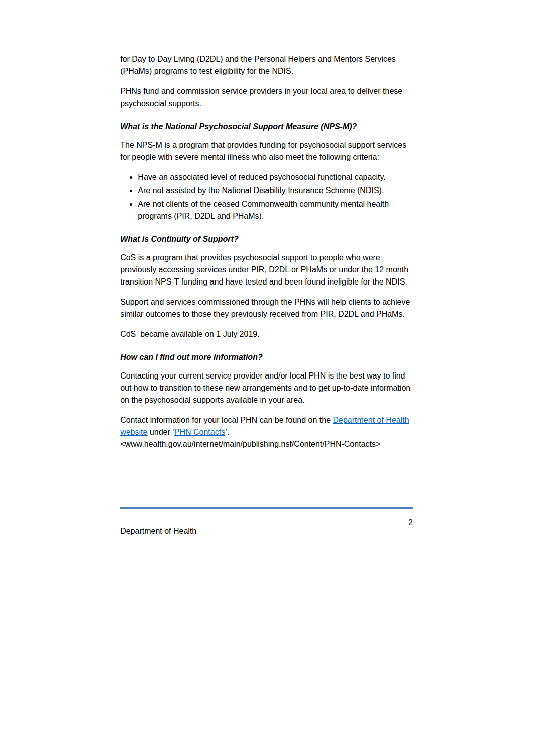for Day to Day Living (D2DL) and the Personal Helpers and Mentors Services (PHaMs) programs to test eligibility for the NDIS.
PHNs fund and commission service providers in your local area to deliver these psychosocial supports.
What is the National Psychosocial Support Measure (NPS-M)?
The NPS-M is a program that provides funding for psychosocial support services for people with severe mental illness who also meet the following criteria:
Have an associated level of reduced psychosocial functional capacity.
Are not assisted by the National Disability Insurance Scheme (NDIS).
Are not clients of the ceased Commonwealth community mental health programs (PIR, D2DL and PHaMs).
What is Continuity of Support?
CoS is a program that provides psychosocial support to people who were previously accessing services under PIR, D2DL or PHaMs or under the 12 month transition NPS-T funding and have tested and been found ineligible for the NDIS.
Support and services commissioned through the PHNs will help clients to achieve similar outcomes to those they previously received from PIR, D2DL and PHaMs.
CoS became available on 1 July 2019.
How can I find out more information?
Contacting your current service provider and/or local PHN is the best way to find out how to transition to these new arrangements and to get up-to-date information on the psychosocial supports available in your area.
Contact information for your local PHN can be found on the Department of Health website under ‘PHN Contacts’.<www.health.gov.au/internet/main/publishing.nsf/Content/PHN-Contacts>
Department of Health
2